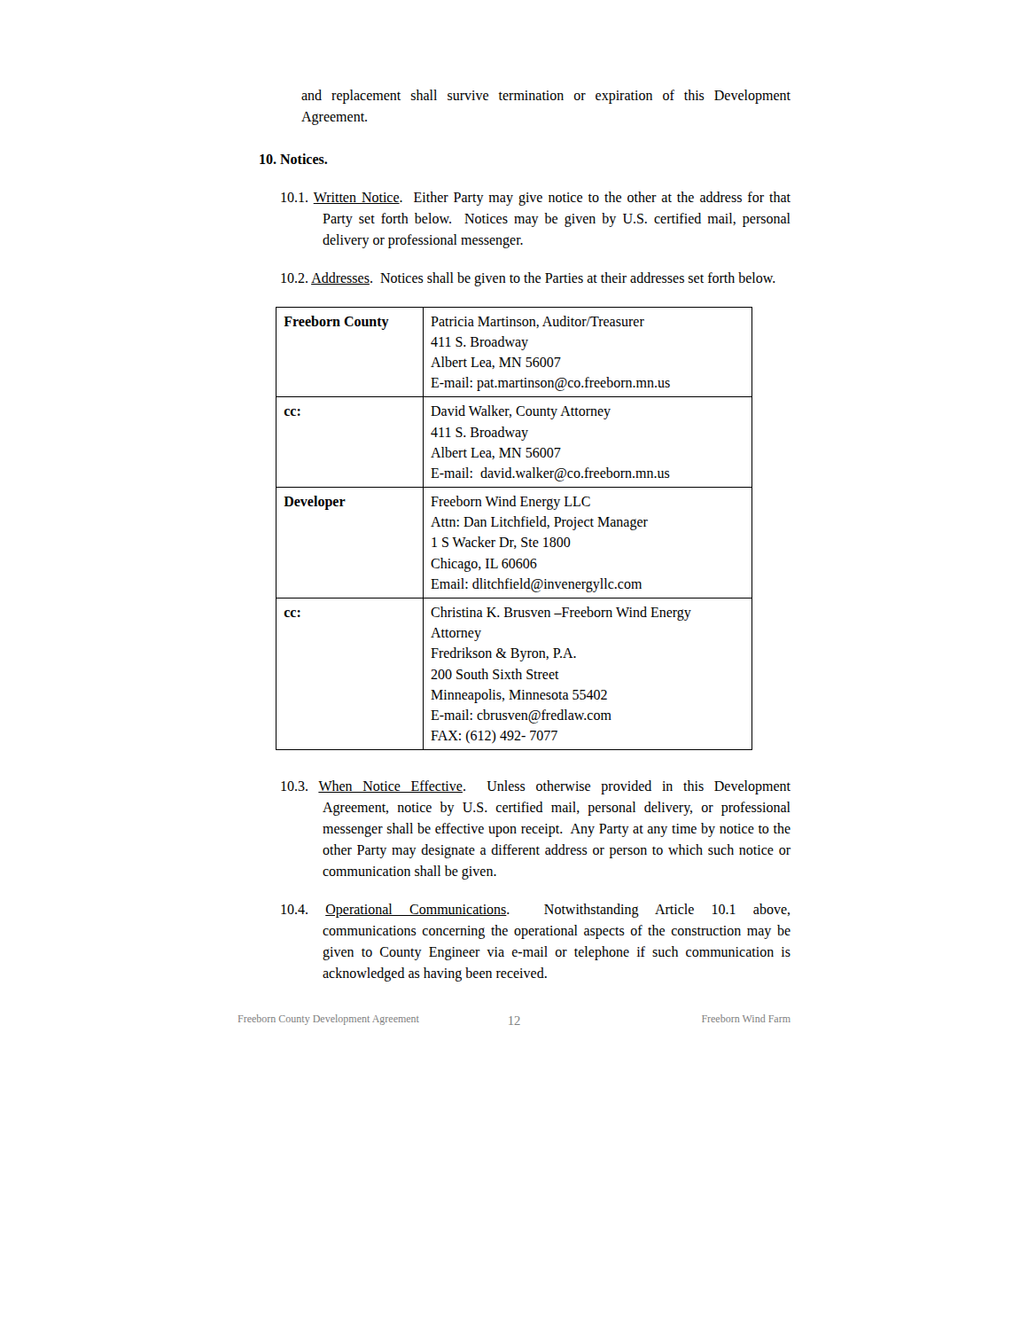and replacement shall survive termination or expiration of this Development Agreement.
10. Notices.
10.1. Written Notice. Either Party may give notice to the other at the address for that Party set forth below. Notices may be given by U.S. certified mail, personal delivery or professional messenger.
10.2. Addresses. Notices shall be given to the Parties at their addresses set forth below.
| Freeborn County | Patricia Martinson, Auditor/Treasurer 411 S. Broadway Albert Lea, MN 56007 E-mail: pat.martinson@co.freeborn.mn.us |
| cc: | David Walker, County Attorney 411 S. Broadway Albert Lea, MN 56007 E-mail: david.walker@co.freeborn.mn.us |
| Developer | Freeborn Wind Energy LLC Attn: Dan Litchfield, Project Manager 1 S Wacker Dr, Ste 1800 Chicago, IL 60606 Email: dlitchfield@invenergyllc.com |
| cc: | Christina K. Brusven –Freeborn Wind Energy Attorney Fredrikson & Byron, P.A. 200 South Sixth Street Minneapolis, Minnesota 55402 E-mail: cbrusven@fredlaw.com FAX: (612) 492- 7077 |
10.3. When Notice Effective. Unless otherwise provided in this Development Agreement, notice by U.S. certified mail, personal delivery, or professional messenger shall be effective upon receipt. Any Party at any time by notice to the other Party may designate a different address or person to which such notice or communication shall be given.
10.4. Operational Communications. Notwithstanding Article 10.1 above, communications concerning the operational aspects of the construction may be given to County Engineer via e-mail or telephone if such communication is acknowledged as having been received.
Freeborn County Development Agreement 12 Freeborn Wind Farm